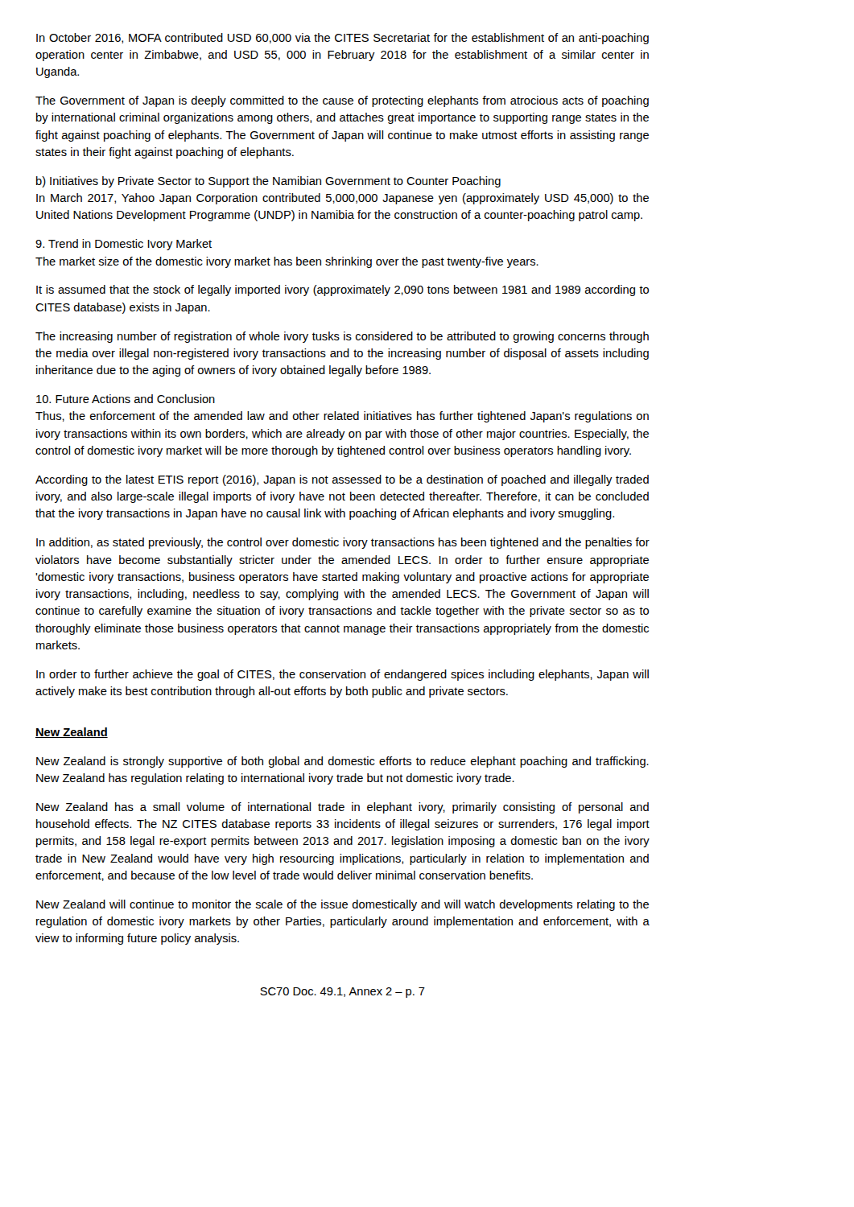In October 2016, MOFA contributed USD 60,000 via the CITES Secretariat for the establishment of an anti-poaching operation center in Zimbabwe, and USD 55, 000 in February 2018 for the establishment of a similar center in Uganda.
The Government of Japan is deeply committed to the cause of protecting elephants from atrocious acts of poaching by international criminal organizations among others, and attaches great importance to supporting range states in the fight against poaching of elephants. The Government of Japan will continue to make utmost efforts in assisting range states in their fight against poaching of elephants.
b) Initiatives by Private Sector to Support the Namibian Government to Counter Poaching
In March 2017, Yahoo Japan Corporation contributed 5,000,000 Japanese yen (approximately USD 45,000) to the United Nations Development Programme (UNDP) in Namibia for the construction of a counter-poaching patrol camp.
9. Trend in Domestic Ivory Market
The market size of the domestic ivory market has been shrinking over the past twenty-five years.
It is assumed that the stock of legally imported ivory (approximately 2,090 tons between 1981 and 1989 according to CITES database) exists in Japan.
The increasing number of registration of whole ivory tusks is considered to be attributed to growing concerns through the media over illegal non-registered ivory transactions and to the increasing number of disposal of assets including inheritance due to the aging of owners of ivory obtained legally before 1989.
10. Future Actions and Conclusion
Thus, the enforcement of the amended law and other related initiatives has further tightened Japan's regulations on ivory transactions within its own borders, which are already on par with those of other major countries. Especially, the control of domestic ivory market will be more thorough by tightened control over business operators handling ivory.
According to the latest ETIS report (2016), Japan is not assessed to be a destination of poached and illegally traded ivory, and also large-scale illegal imports of ivory have not been detected thereafter. Therefore, it can be concluded that the ivory transactions in Japan have no causal link with poaching of African elephants and ivory smuggling.
In addition, as stated previously, the control over domestic ivory transactions has been tightened and the penalties for violators have become substantially stricter under the amended LECS. In order to further ensure appropriate 'domestic ivory transactions, business operators have started making voluntary and proactive actions for appropriate ivory transactions, including, needless to say, complying with the amended LECS. The Government of Japan will continue to carefully examine the situation of ivory transactions and tackle together with the private sector so as to thoroughly eliminate those business operators that cannot manage their transactions appropriately from the domestic markets.
In order to further achieve the goal of CITES, the conservation of endangered spices including elephants, Japan will actively make its best contribution through all-out efforts by both public and private sectors.
New Zealand
New Zealand is strongly supportive of both global and domestic efforts to reduce elephant poaching and trafficking. New Zealand has regulation relating to international ivory trade but not domestic ivory trade.
New Zealand has a small volume of international trade in elephant ivory, primarily consisting of personal and household effects. The NZ CITES database reports 33 incidents of illegal seizures or surrenders, 176 legal import permits, and 158 legal re-export permits between 2013 and 2017. legislation imposing a domestic ban on the ivory trade in New Zealand would have very high resourcing implications, particularly in relation to implementation and enforcement, and because of the low level of trade would deliver minimal conservation benefits.
New Zealand will continue to monitor the scale of the issue domestically and will watch developments relating to the regulation of domestic ivory markets by other Parties, particularly around implementation and enforcement, with a view to informing future policy analysis.
SC70 Doc. 49.1, Annex 2 – p. 7